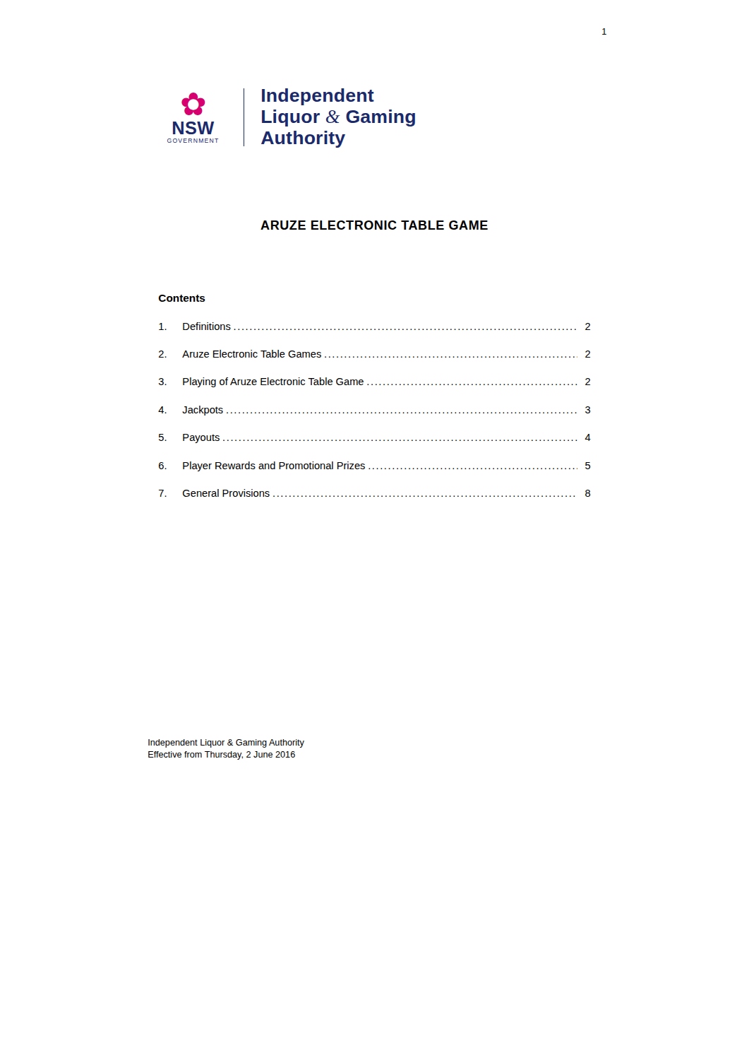1
✿ NSW GOVERNMENT
Independent
Liquor & Gaming
Authority
ARUZE ELECTRONIC TABLE GAME
Contents
1. Definitions ........................................................................................................................... 2
2. Aruze Electronic Table Games ........................................................................................................................... 2
3. Playing of Aruze Electronic Table Game ........................................................................................................................... 2
4. Jackpots ........................................................................................................................... 3
5. Payouts ........................................................................................................................... 4
6. Player Rewards and Promotional Prizes ........................................................................................................................... 5
7. General Provisions ........................................................................................................................... 8
Independent Liquor & Gaming Authority
Effective from Thursday, 2 June 2016